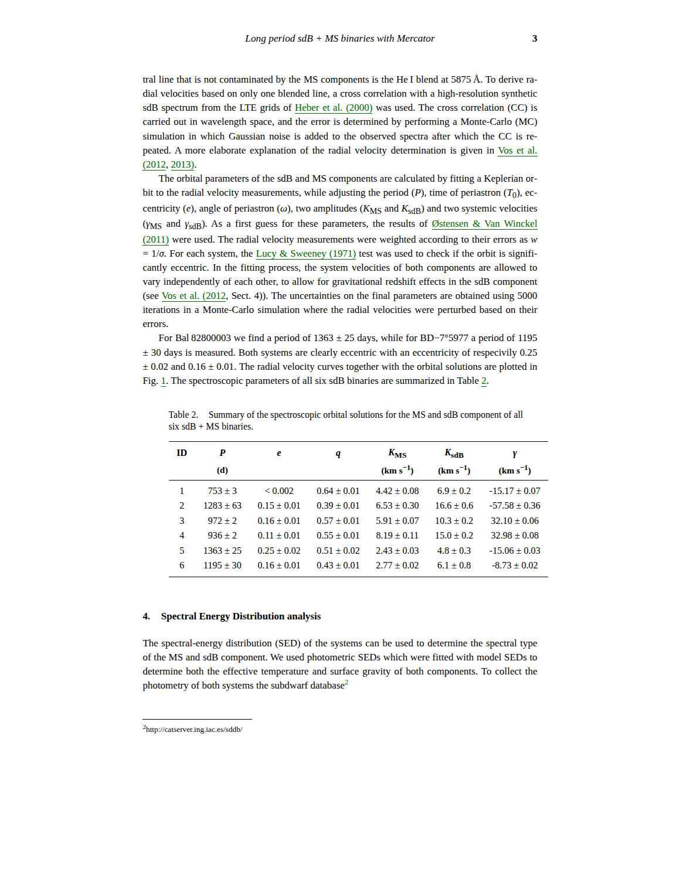Long period sdB + MS binaries with Mercator 3
tral line that is not contaminated by the MS components is the He I blend at 5875 Å. To derive radial velocities based on only one blended line, a cross correlation with a high-resolution synthetic sdB spectrum from the LTE grids of Heber et al. (2000) was used. The cross correlation (CC) is carried out in wavelength space, and the error is determined by performing a Monte-Carlo (MC) simulation in which Gaussian noise is added to the observed spectra after which the CC is repeated. A more elaborate explanation of the radial velocity determination is given in Vos et al. (2012, 2013).
The orbital parameters of the sdB and MS components are calculated by fitting a Keplerian orbit to the radial velocity measurements, while adjusting the period (P), time of periastron (T0), eccentricity (e), angle of periastron (ω), two amplitudes (KMS and KsdB) and two systemic velocities (γMS and γsdB). As a first guess for these parameters, the results of Østensen & Van Winckel (2011) were used. The radial velocity measurements were weighted according to their errors as w = 1/σ. For each system, the Lucy & Sweeney (1971) test was used to check if the orbit is significantly eccentric. In the fitting process, the system velocities of both components are allowed to vary independently of each other, to allow for gravitational redshift effects in the sdB component (see Vos et al. (2012, Sect. 4)). The uncertainties on the final parameters are obtained using 5000 iterations in a Monte-Carlo simulation where the radial velocities were perturbed based on their errors.
For Bal 82800003 we find a period of 1363 ± 25 days, while for BD−7°5977 a period of 1195 ± 30 days is measured. Both systems are clearly eccentric with an eccentricity of respecivily 0.25 ± 0.02 and 0.16 ± 0.01. The radial velocity curves together with the orbital solutions are plotted in Fig. 1. The spectroscopic parameters of all six sdB binaries are summarized in Table 2.
Table 2. Summary of the spectroscopic orbital solutions for the MS and sdB component of all six sdB + MS binaries.
| ID | P | e | q | K MS | K sdB | γ |
| --- | --- | --- | --- | --- | --- | --- |
| | (d) | | | (km s −1 ) | (km s −1 ) | (km s −1 ) |
| 1 | 753 ± 3 | < 0.002 | 0.64 ± 0.01 | 4.42 ± 0.08 | 6.9 ± 0.2 | -15.17 ± 0.07 |
| 2 | 1283 ± 63 | 0.15 ± 0.01 | 0.39 ± 0.01 | 6.53 ± 0.30 | 16.6 ± 0.6 | -57.58 ± 0.36 |
| 3 | 972 ± 2 | 0.16 ± 0.01 | 0.57 ± 0.01 | 5.91 ± 0.07 | 10.3 ± 0.2 | 32.10 ± 0.06 |
| 4 | 936 ± 2 | 0.11 ± 0.01 | 0.55 ± 0.01 | 8.19 ± 0.11 | 15.0 ± 0.2 | 32.98 ± 0.08 |
| 5 | 1363 ± 25 | 0.25 ± 0.02 | 0.51 ± 0.02 | 2.43 ± 0.03 | 4.8 ± 0.3 | -15.06 ± 0.03 |
| 6 | 1195 ± 30 | 0.16 ± 0.01 | 0.43 ± 0.01 | 2.77 ± 0.02 | 6.1 ± 0.8 | -8.73 ± 0.02 |
4. Spectral Energy Distribution analysis
The spectral-energy distribution (SED) of the systems can be used to determine the spectral type of the MS and sdB component. We used photometric SEDs which were fitted with model SEDs to determine both the effective temperature and surface gravity of both components. To collect the photometry of both systems the subdwarf database2
2http://catserver.ing.iac.es/sddb/